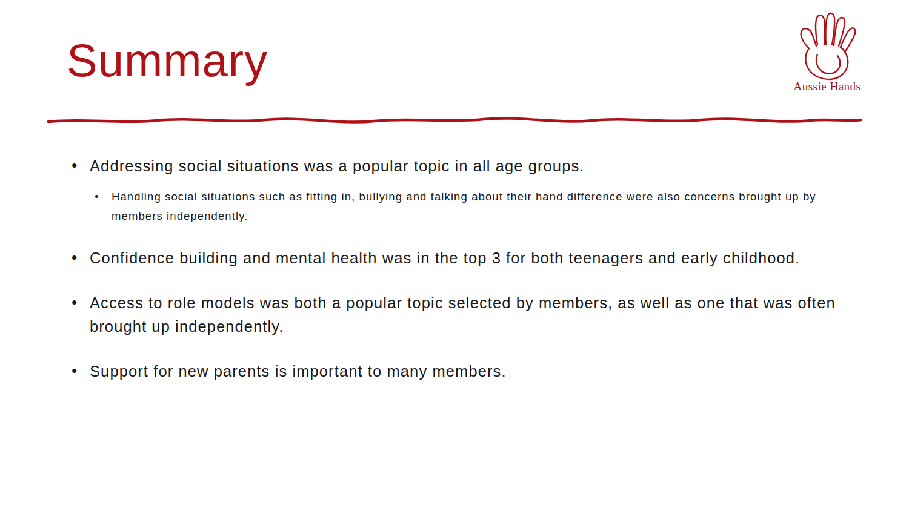Aussie Hands
Summary
Addressing social situations was a popular topic in all age groups.
Handling social situations such as fitting in, bullying and talking about their hand difference were also concerns brought up by members independently.
Confidence building and mental health was in the top 3 for both teenagers and early childhood.
Access to role models was both a popular topic selected by members, as well as one that was often brought up independently.
Support for new parents is important to many members.